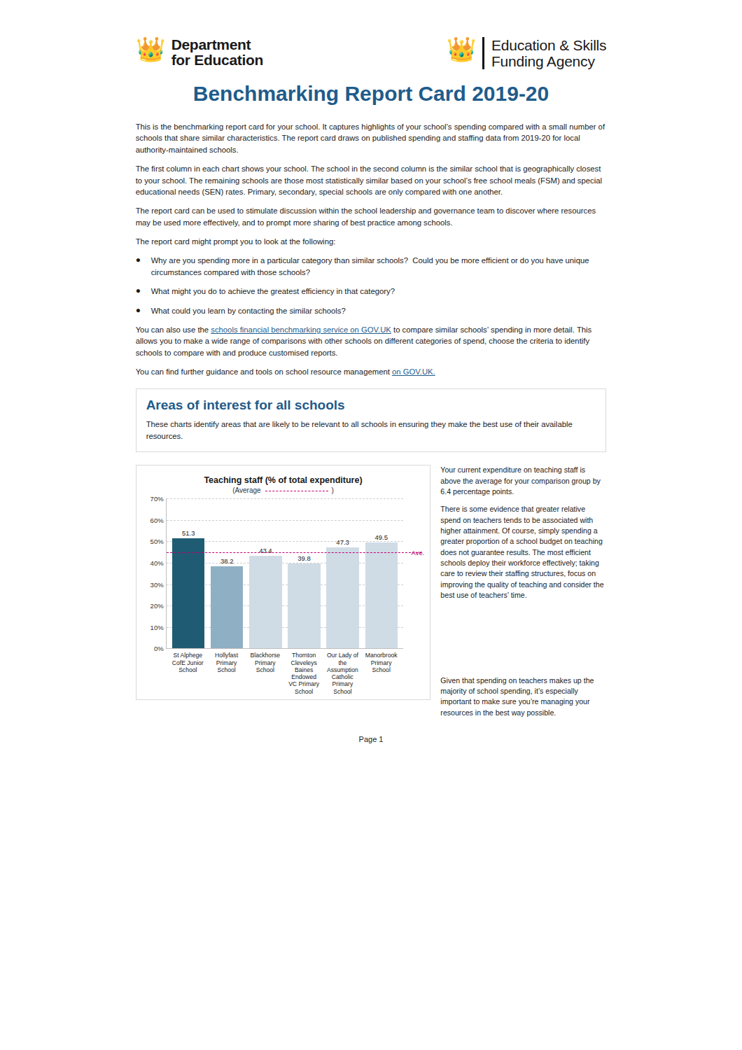👑
Department
for Education
👑
Education & Skills
Funding Agency
Benchmarking Report Card 2019-20
This is the benchmarking report card for your school. It captures highlights of your school’s spending compared with a small number of schools that share similar characteristics. The report card draws on published spending and staffing data from 2019-20 for local authority-maintained schools.
The first column in each chart shows your school. The school in the second column is the similar school that is geographically closest to your school. The remaining schools are those most statistically similar based on your school’s free school meals (FSM) and special educational needs (SEN) rates. Primary, secondary, special schools are only compared with one another.
The report card can be used to stimulate discussion within the school leadership and governance team to discover where resources may be used more effectively, and to prompt more sharing of best practice among schools.
The report card might prompt you to look at the following:
Why are you spending more in a particular category than similar schools? Could you be more efficient or do you have unique circumstances compared with those schools?
What might you do to achieve the greatest efficiency in that category?
What could you learn by contacting the similar schools?
You can also use the schools financial benchmarking service on GOV.UK to compare similar schools’ spending in more detail. This allows you to make a wide range of comparisons with other schools on different categories of spend, choose the criteria to identify schools to compare with and produce customised reports.
You can find further guidance and tools on school resource management on GOV.UK.
Areas of interest for all schools
These charts identify areas that are likely to be relevant to all schools in ensuring they make the best use of their available resources.
Teaching staff (% of total expenditure)
(Average )
70%
60%
50%
40%
30%
20%
10%
0%
Ave.
51.3
38.2
43.4
39.8
47.3
49.5
St Alphege CofE Junior School
Hollyfast Primary School
Blackhorse Primary School
Thornton Cleveleys Baines Endowed VC Primary School
Our Lady of the Assumption Catholic Primary School
Manorbrook Primary School
Your current expenditure on teaching staff is above the average for your comparison group by 6.4 percentage points.
There is some evidence that greater relative spend on teachers tends to be associated with higher attainment. Of course, simply spending a greater proportion of a school budget on teaching does not guarantee results. The most efficient schools deploy their workforce effectively; taking care to review their staffing structures, focus on improving the quality of teaching and consider the best use of teachers’ time.
Given that spending on teachers makes up the majority of school spending, it’s especially important to make sure you’re managing your resources in the best way possible.
Page 1